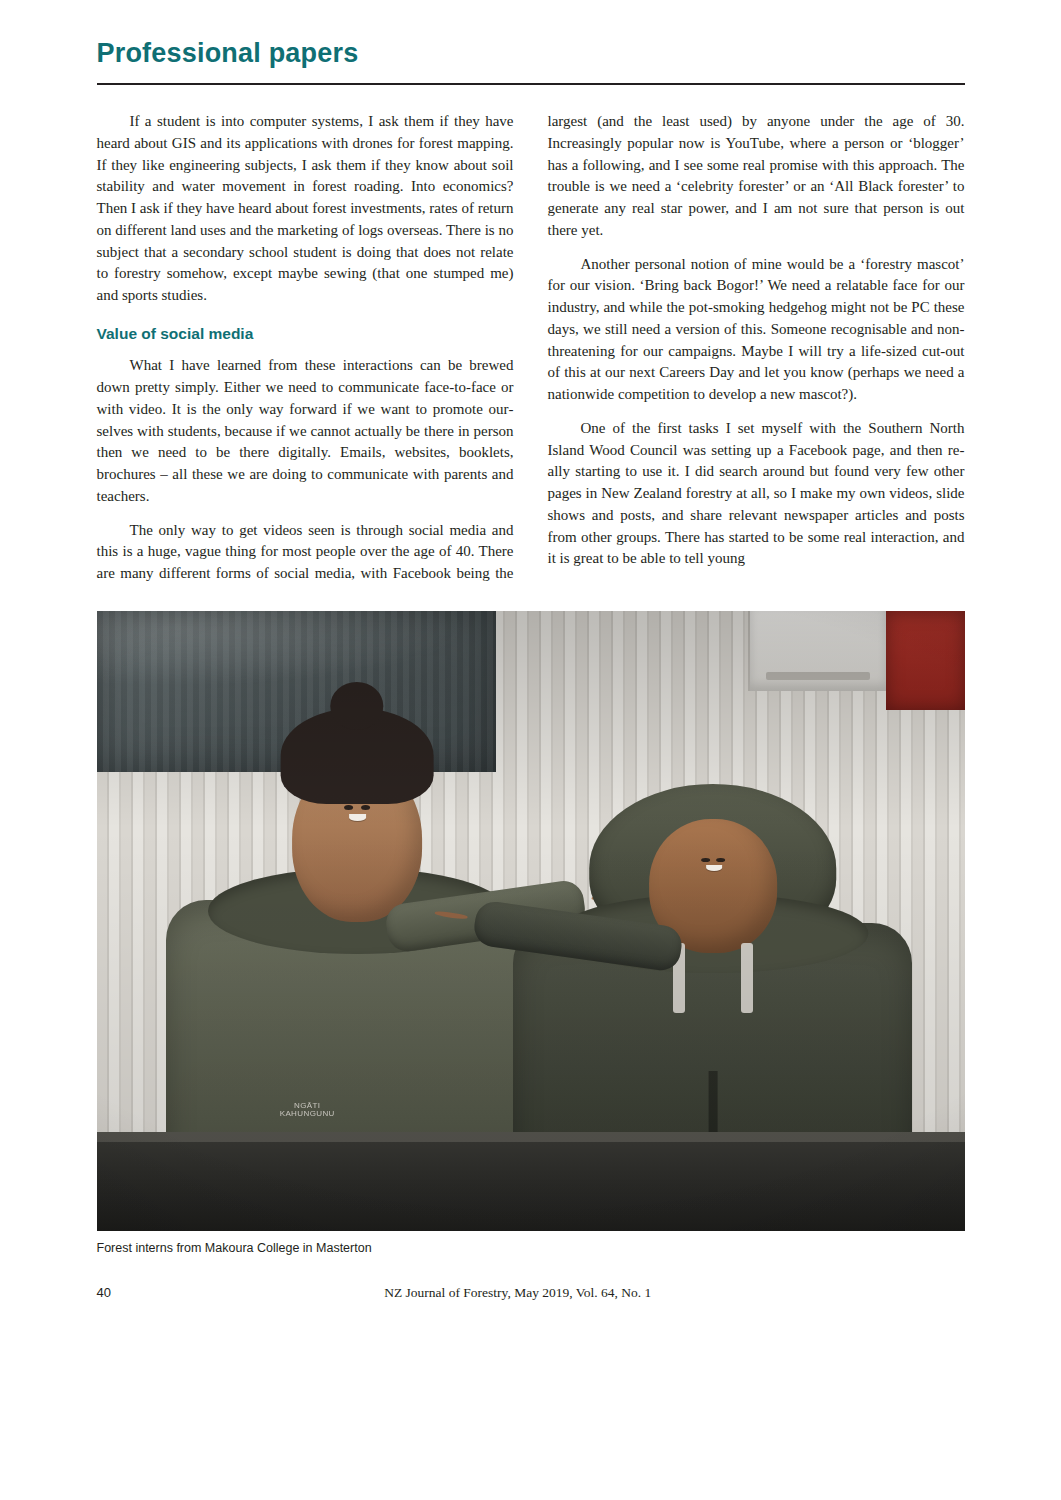Professional papers
If a student is into computer systems, I ask them if they have heard about GIS and its applications with drones for forest mapping. If they like engineering subjects, I ask them if they know about soil stability and water movement in forest roading. Into economics? Then I ask if they have heard about forest investments, rates of return on different land uses and the marketing of logs overseas. There is no subject that a secondary school student is doing that does not relate to forestry somehow, except maybe sewing (that one stumped me) and sports studies.
Value of social media
What I have learned from these interactions can be brewed down pretty simply. Either we need to communicate face-to-face or with video. It is the only way forward if we want to promote ourselves with students, because if we cannot actually be there in person then we need to be there digitally. Emails, websites, booklets, brochures – all these we are doing to communicate with parents and teachers.
The only way to get videos seen is through social media and this is a huge, vague thing for most people over the age of 40. There are many different forms of social media, with Facebook being the largest (and the least used) by anyone under the age of 30. Increasingly popular now is YouTube, where a person or ‘blogger’ has a following, and I see some real promise with this approach. The trouble is we need a ‘celebrity forester’ or an ‘All Black forester’ to generate any real star power, and I am not sure that person is out there yet.
Another personal notion of mine would be a ‘forestry mascot’ for our vision. ‘Bring back Bogor!’ We need a relatable face for our industry, and while the pot-smoking hedgehog might not be PC these days, we still need a version of this. Someone recognisable and non-threatening for our campaigns. Maybe I will try a life-sized cut-out of this at our next Careers Day and let you know (perhaps we need a nationwide competition to develop a new mascot?).
One of the first tasks I set myself with the Southern North Island Wood Council was setting up a Facebook page, and then really starting to use it. I did search around but found very few other pages in New Zealand forestry at all, so I make my own videos, slide shows and posts, and share relevant newspaper articles and posts from other groups. There has started to be some real interaction, and it is great to be able to tell young
NGĀTI
KAHUNGUNU
Murupara Forest
Forest interns from Makoura College in Masterton
40
NZ Journal of Forestry, May 2019, Vol. 64, No. 1